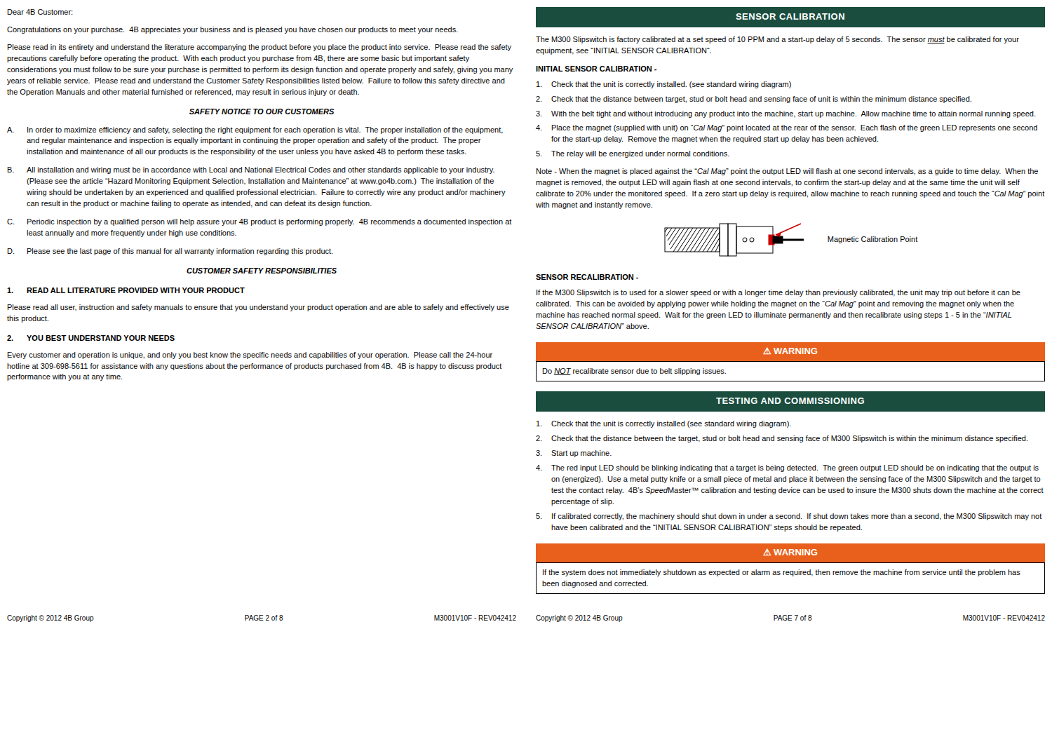Dear 4B Customer:
Congratulations on your purchase. 4B appreciates your business and is pleased you have chosen our products to meet your needs.
Please read in its entirety and understand the literature accompanying the product before you place the product into service. Please read the safety precautions carefully before operating the product. With each product you purchase from 4B, there are some basic but important safety considerations you must follow to be sure your purchase is permitted to perform its design function and operate properly and safely, giving you many years of reliable service. Please read and understand the Customer Safety Responsibilities listed below. Failure to follow this safety directive and the Operation Manuals and other material furnished or referenced, may result in serious injury or death.
SAFETY NOTICE TO OUR CUSTOMERS
A. In order to maximize efficiency and safety, selecting the right equipment for each operation is vital. The proper installation of the equipment, and regular maintenance and inspection is equally important in continuing the proper operation and safety of the product. The proper installation and maintenance of all our products is the responsibility of the user unless you have asked 4B to perform these tasks.
B. All installation and wiring must be in accordance with Local and National Electrical Codes and other standards applicable to your industry. (Please see the article “Hazard Monitoring Equipment Selection, Installation and Maintenance” at www.go4b.com.) The installation of the wiring should be undertaken by an experienced and qualified professional electrician. Failure to correctly wire any product and/or machinery can result in the product or machine failing to operate as intended, and can defeat its design function.
C. Periodic inspection by a qualified person will help assure your 4B product is performing properly. 4B recommends a documented inspection at least annually and more frequently under high use conditions.
D. Please see the last page of this manual for all warranty information regarding this product.
CUSTOMER SAFETY RESPONSIBILITIES
1. READ ALL LITERATURE PROVIDED WITH YOUR PRODUCT
Please read all user, instruction and safety manuals to ensure that you understand your product operation and are able to safely and effectively use this product.
2. YOU BEST UNDERSTAND YOUR NEEDS
Every customer and operation is unique, and only you best know the specific needs and capabilities of your operation. Please call the 24-hour hotline at 309-698-5611 for assistance with any questions about the performance of products purchased from 4B. 4B is happy to discuss product performance with you at any time.
Copyright © 2012 4B Group PAGE 2 of 8 M3001V10F - REV042412
Sensor Calibration
The M300 Slipswitch is factory calibrated at a set speed of 10 PPM and a start-up delay of 5 seconds. The sensor must be calibrated for your equipment, see “INITIAL SENSOR CALIBRATION“.
INITIAL SENSOR CALIBRATION -
1. Check that the unit is correctly installed. (see standard wiring diagram)
2. Check that the distance between target, stud or bolt head and sensing face of unit is within the minimum distance specified.
3. With the belt tight and without introducing any product into the machine, start up machine. Allow machine time to attain normal running speed.
4. Place the magnet (supplied with unit) on “Cal Mag” point located at the rear of the sensor. Each flash of the green LED represents one second for the start-up delay. Remove the magnet when the required start up delay has been achieved.
5. The relay will be energized under normal conditions.
Note - When the magnet is placed against the “Cal Mag” point the output LED will flash at one second intervals, as a guide to time delay. When the magnet is removed, the output LED will again flash at one second intervals, to confirm the start-up delay and at the same time the unit will self calibrate to 20% under the monitored speed. If a zero start up delay is required, allow machine to reach running speed and touch the “Cal Mag” point with magnet and instantly remove.
Magnetic Calibration Point
SENSOR RECALIBRATION -
If the M300 Slipswitch is to used for a slower speed or with a longer time delay than previously calibrated, the unit may trip out before it can be calibrated. This can be avoided by applying power while holding the magnet on the “Cal Mag” point and removing the magnet only when the machine has reached normal speed. Wait for the green LED to illuminate permanently and then recalibrate using steps 1 - 5 in the “INITIAL SENSOR CALIBRATION” above.
⚠WARNING
Do NOT recalibrate sensor due to belt slipping issues.
Testing and Commissioning
1. Check that the unit is correctly installed (see standard wiring diagram).
2. Check that the distance between the target, stud or bolt head and sensing face of M300 Slipswitch is within the minimum distance specified.
3. Start up machine.
4. The red input LED should be blinking indicating that a target is being detected. The green output LED should be on indicating that the output is on (energized). Use a metal putty knife or a small piece of metal and place it between the sensing face of the M300 Slipswitch and the target to test the contact relay. 4B’s Speed Master™ calibration and testing device can be used to insure the M300 shuts down the machine at the correct percentage of slip.
5. If calibrated correctly, the machinery should shut down in under a second. If shut down takes more than a second, the M300 Slipswitch may not have been calibrated and the “INITIAL SENSOR CALIBRATION” steps should be repeated.
⚠WARNING
If the system does not immediately shutdown as expected or alarm as required, then remove the machine from service until the problem has been diagnosed and corrected.
Copyright © 2012 4B Group PAGE 7 of 8 M3001V10F - REV042412